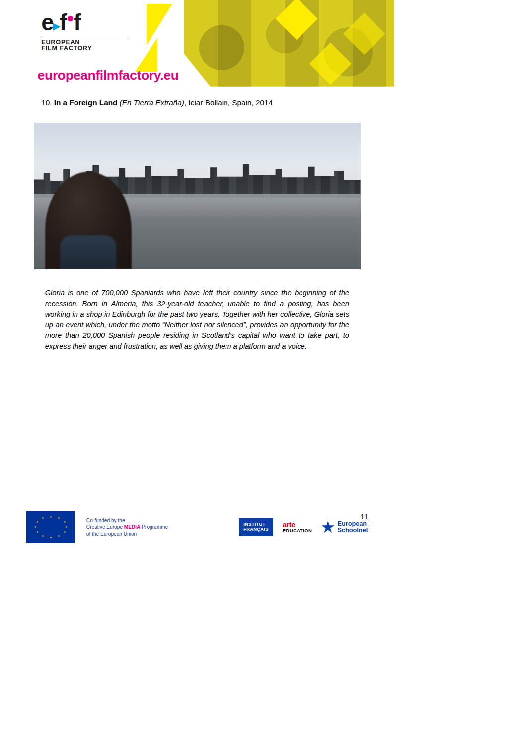e▸f●f
European
Film Factory
europeanfilmfactory.eu
10. In a Foreign Land (En Tierra Extraña), Iciar Bollain, Spain, 2014
Gloria is one of 700,000 Spaniards who have left their country since the beginning of the recession. Born in Almeria, this 32-year-old teacher, unable to find a posting, has been working in a shop in Edinburgh for the past two years. Together with her collective, Gloria sets up an event which, under the motto “Neither lost nor silenced”, provides an opportunity for the more than 20,000 Spanish people residing in Scotland’s capital who want to take part, to express their anger and frustration, as well as giving them a platform and a voice.
11
★ ★ ★ ★ ★ ★ ★ ★ ★ ★ ★ ★
Co-funded by the
Creative Europe MEDIA Programme
of the European Union
INSTITUT
FRANÇAIS
arte EDUCATION
European
Schoolnet